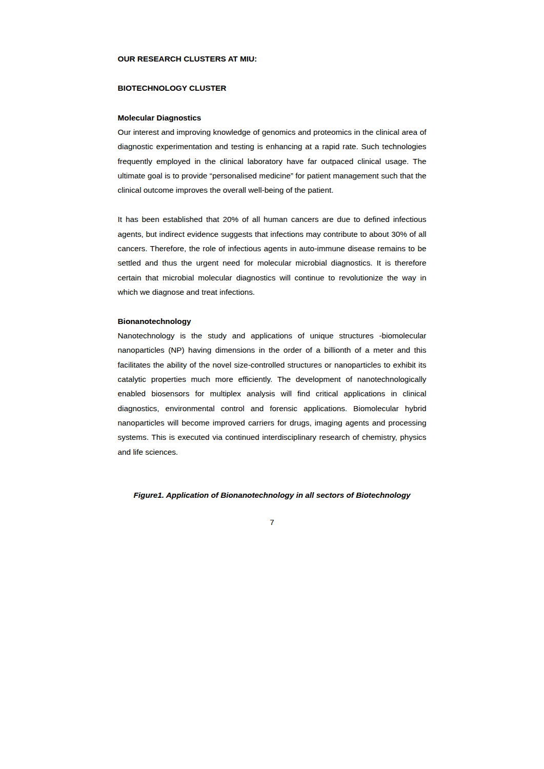OUR RESEARCH CLUSTERS AT MIU:
BIOTECHNOLOGY CLUSTER
Molecular Diagnostics
Our interest and improving knowledge of genomics and proteomics in the clinical area of diagnostic experimentation and testing is enhancing at a rapid rate. Such technologies frequently employed in the clinical laboratory have far outpaced clinical usage. The ultimate goal is to provide “personalised medicine” for patient management such that the clinical outcome improves the overall well-being of the patient.
It has been established that 20% of all human cancers are due to defined infectious agents, but indirect evidence suggests that infections may contribute to about 30% of all cancers. Therefore, the role of infectious agents in auto-immune disease remains to be settled and thus the urgent need for molecular microbial diagnostics. It is therefore certain that microbial molecular diagnostics will continue to revolutionize the way in which we diagnose and treat infections.
Bionanotechnology
Nanotechnology is the study and applications of unique structures -biomolecular nanoparticles (NP) having dimensions in the order of a billionth of a meter and this facilitates the ability of the novel size-controlled structures or nanoparticles to exhibit its catalytic properties much more efficiently. The development of nanotechnologically enabled biosensors for multiplex analysis will find critical applications in clinical diagnostics, environmental control and forensic applications. Biomolecular hybrid nanoparticles will become improved carriers for drugs, imaging agents and processing systems. This is executed via continued interdisciplinary research of chemistry, physics and life sciences.
Figure1. Application of Bionanotechnology in all sectors of Biotechnology
7